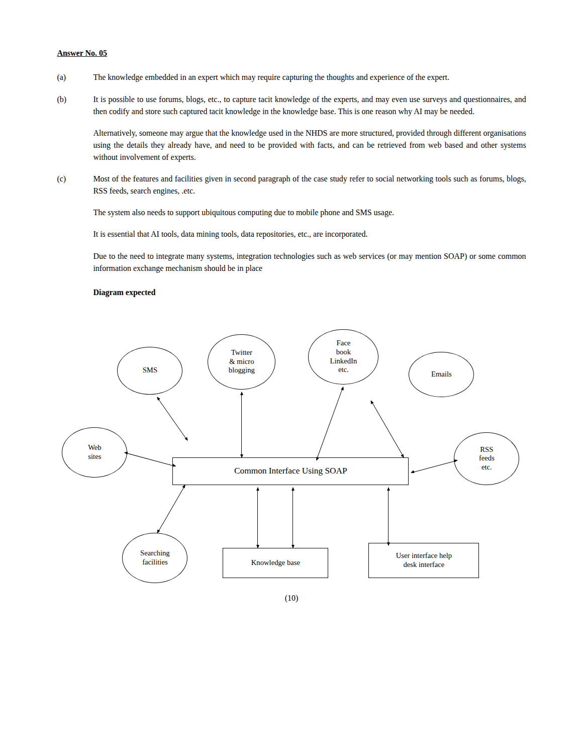Answer No. 05
(a)
The knowledge embedded in an expert which may require capturing the thoughts and experience of the expert.
(b)
It is possible to use forums, blogs, etc., to capture tacit knowledge of the experts, and may even use surveys and questionnaires, and then codify and store such captured tacit knowledge in the knowledge base. This is one reason why AI may be needed.
Alternatively, someone may argue that the knowledge used in the NHDS are more structured, provided through different organisations using the details they already have, and need to be provided with facts, and can be retrieved from web based and other systems without involvement of experts.
(c)
Most of the features and facilities given in second paragraph of the case study refer to social networking tools such as forums, blogs, RSS feeds, search engines, .etc.
The system also needs to support ubiquitous computing due to mobile phone and SMS usage.
It is essential that AI tools, data mining tools, data repositories, etc., are incorporated.
Due to the need to integrate many systems, integration technologies such as web services (or may mention SOAP) or some common information exchange mechanism should be in place
Diagram expected
SMS
Twitter
& micro
blogging
Face
book
LinkedIn
etc.
Emails
Web
sites
RSS
feeds
etc.
Common Interface Using SOAP
Searching
facilities
Knowledge base
User interface help
desk interface
(10)